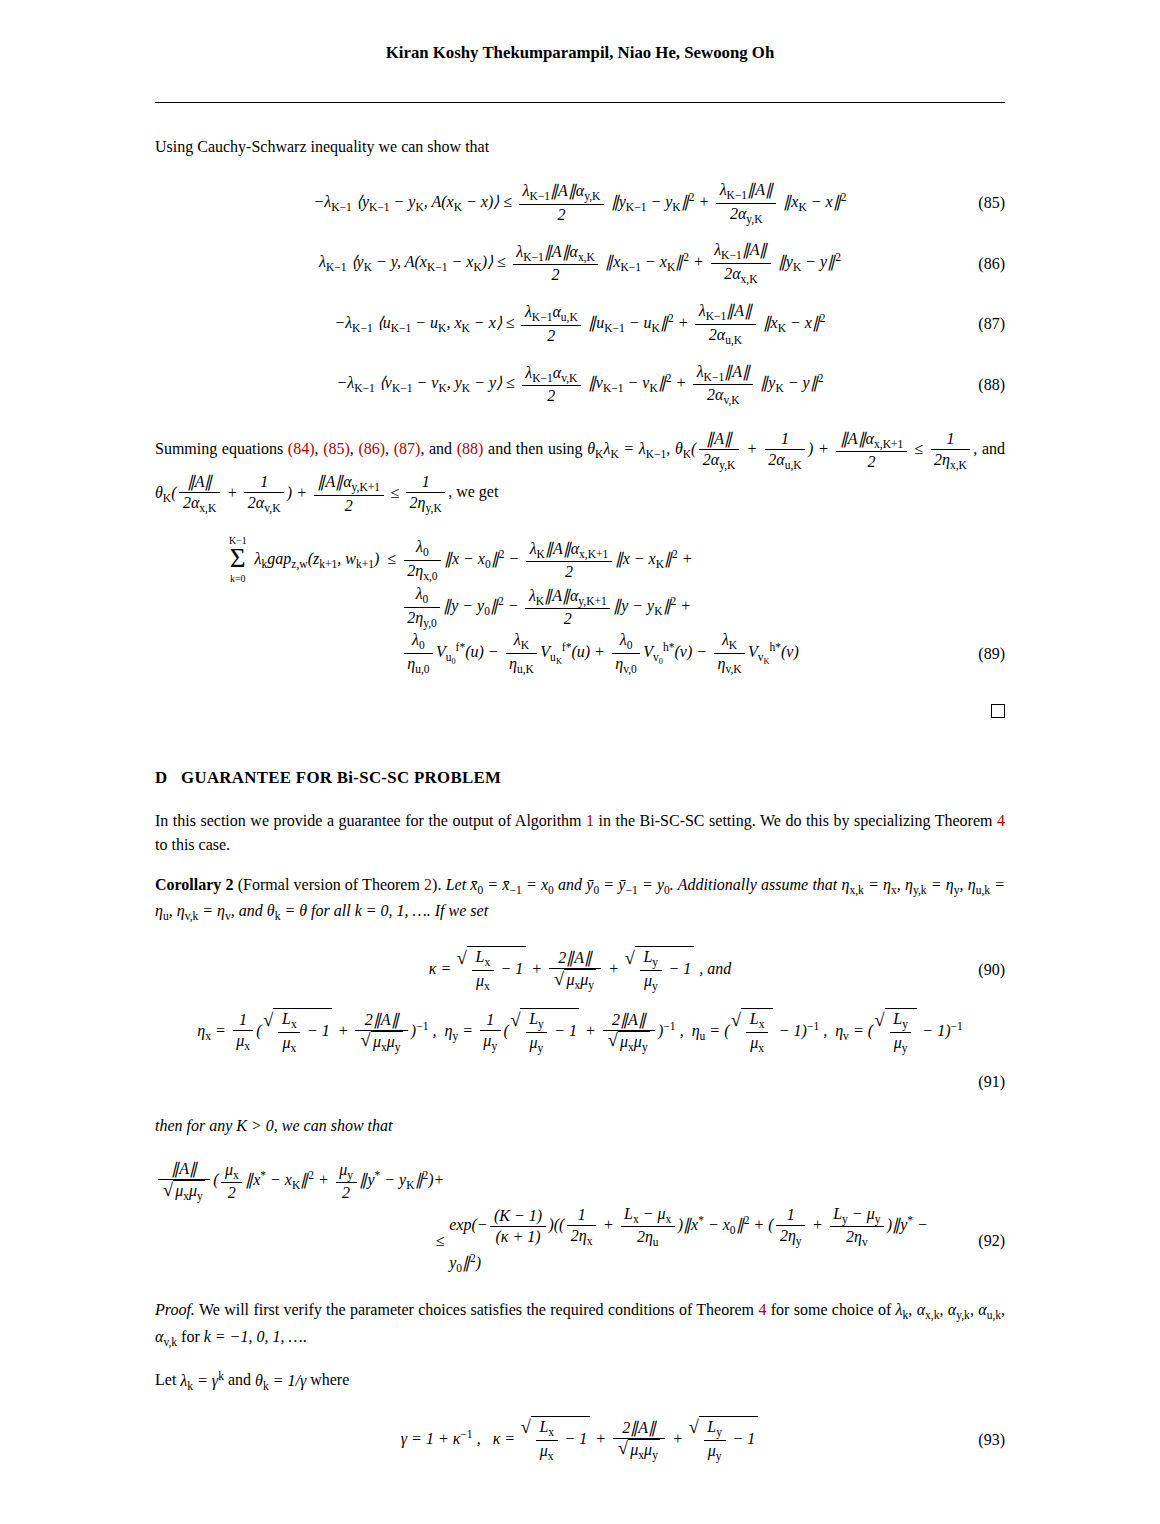Kiran Koshy Thekumparampil, Niao He, Sewoong Oh
Using Cauchy-Schwarz inequality we can show that
−λK−1 ⟨yK−1 − yK, A(xK − x)⟩ ≤ λK−1∥A∥αy,K 2 ∥yK−1 − yK∥2 + λK−1∥A∥2αy,K ∥xK − x∥2
(85)
λK−1 ⟨yK − y, A(xK−1 − xK)⟩ ≤ λK−1∥A∥αx,K 2 ∥xK−1 − xK∥2 + λK−1∥A∥2αx,K ∥yK − y∥2
(86)
−λK−1 ⟨uK−1 − uK, xK − x⟩ ≤ λK−1αu,K 2 ∥uK−1 − uK∥2 + λK−1∥A∥2αu,K ∥xK − x∥2
(87)
−λK−1 ⟨vK−1 − vK, yK − y⟩ ≤ λK−1αv,K 2 ∥vK−1 − vK∥2 + λK−1∥A∥2αv,K ∥yK − y∥2
(88)
Summing equations (84), (85), (86), (87), and (88) and then using θKλK = λK−1, θK(∥A∥2αy,K + 12αu,K) + ∥A∥αx,K+12 ≤ 12ηx,K, and θK(∥A∥2αx,K + 12αv,K) + ∥A∥αy,K+12 ≤ 12ηy,K, we get
K−1 Σk=0 λkgapz,w(zk+1, wk+1) ≤
λ02ηx,0∥x − x0∥2 − λK∥A∥αx,K+12∥x − xK∥2 +
λ02ηy,0∥y − y0∥2 − λK∥A∥αy,K+12∥y − yK∥2 +
λ0 ηu,0 Vu0f*(u) − λK ηu,KVuKf*(u) + λ0 ηv,0 Vv0h*(v) − λK ηv,KVvKh*(v)
(89)
D GUARANTEE FOR Bi-SC-SC PROBLEM
In this section we provide a guarantee for the output of Algorithm 1 in the Bi-SC-SC setting. We do this by specializing Theorem 4 to this case.
Corollary 2 (Formal version of Theorem 2). Let x̄0 = x̄−1 = x0 and ȳ0 = ȳ−1 = y0. Additionally assume that ηx,k = ηx, ηy,k = ηy, ηu,k = ηu, ηv,k = ηv, and θk = θ for all k = 0, 1, …. If we set
κ = Lx μx − 1 + 2∥A∥μxμy + Ly μy − 1 , and
(90)
ηx = 1 μx(Lx μx − 1 + 2∥A∥μxμy)−1 , ηy = 1 μy(Ly μy − 1 + 2∥A∥μxμy)−1 , ηu = (Lx μx − 1)−1 , ηv = (Ly μy − 1)−1
(91)
then for any K > 0, we can show that
∥A∥μxμy(μx 2∥x* − xK∥2 + μy 2∥y* − yK∥2)+
≤
exp(−(K − 1)(κ + 1))((12ηx + Lx − μx 2ηu)∥x* − x0∥2 + (12ηy + Ly − μy 2ηv)∥y* − y0∥2)
(92)
Proof. We will first verify the parameter choices satisfies the required conditions of Theorem 4 for some choice of λk, αx,k, αy,k, αu,k, αv,k for k = −1, 0, 1, ….
Let λk = γk and θk = 1/γ where
γ = 1 + κ−1 , κ = Lx μx − 1 + 2∥A∥μxμy + Ly μy − 1
(93)